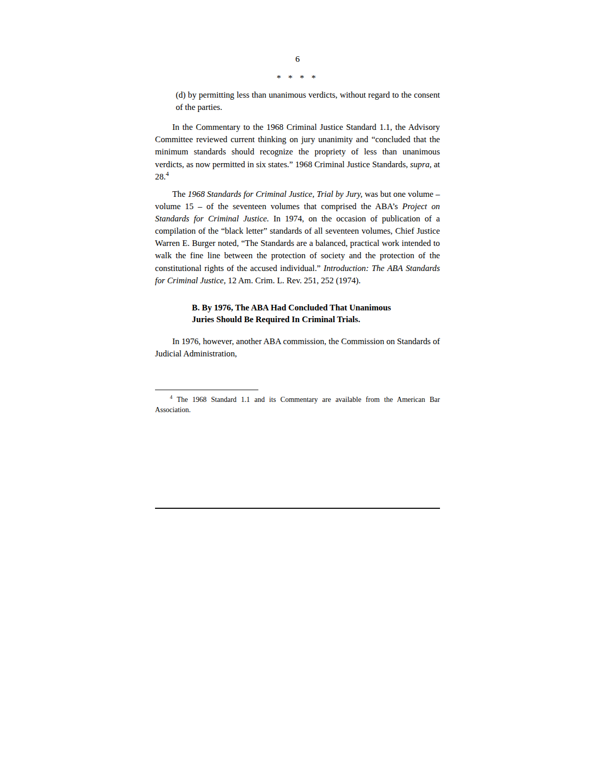6
* * * *
(d) by permitting less than unanimous verdicts, without regard to the consent of the parties.
In the Commentary to the 1968 Criminal Justice Standard 1.1, the Advisory Committee reviewed current thinking on jury unanimity and “concluded that the minimum standards should recognize the propriety of less than unanimous verdicts, as now permitted in six states.” 1968 Criminal Justice Standards, supra, at 28.4
The 1968 Standards for Criminal Justice, Trial by Jury, was but one volume – volume 15 – of the seventeen volumes that comprised the ABA’s Project on Standards for Criminal Justice. In 1974, on the occasion of publication of a compilation of the “black letter” standards of all seventeen volumes, Chief Justice Warren E. Burger noted, “The Standards are a balanced, practical work intended to walk the fine line between the protection of society and the protection of the constitutional rights of the accused individual.” Introduction: The ABA Standards for Criminal Justice, 12 Am. Crim. L. Rev. 251, 252 (1974).
B. By 1976, The ABA Had Concluded That Unanimous Juries Should Be Required In Criminal Trials.
In 1976, however, another ABA commission, the Commission on Standards of Judicial Administration,
4 The 1968 Standard 1.1 and its Commentary are available from the American Bar Association.